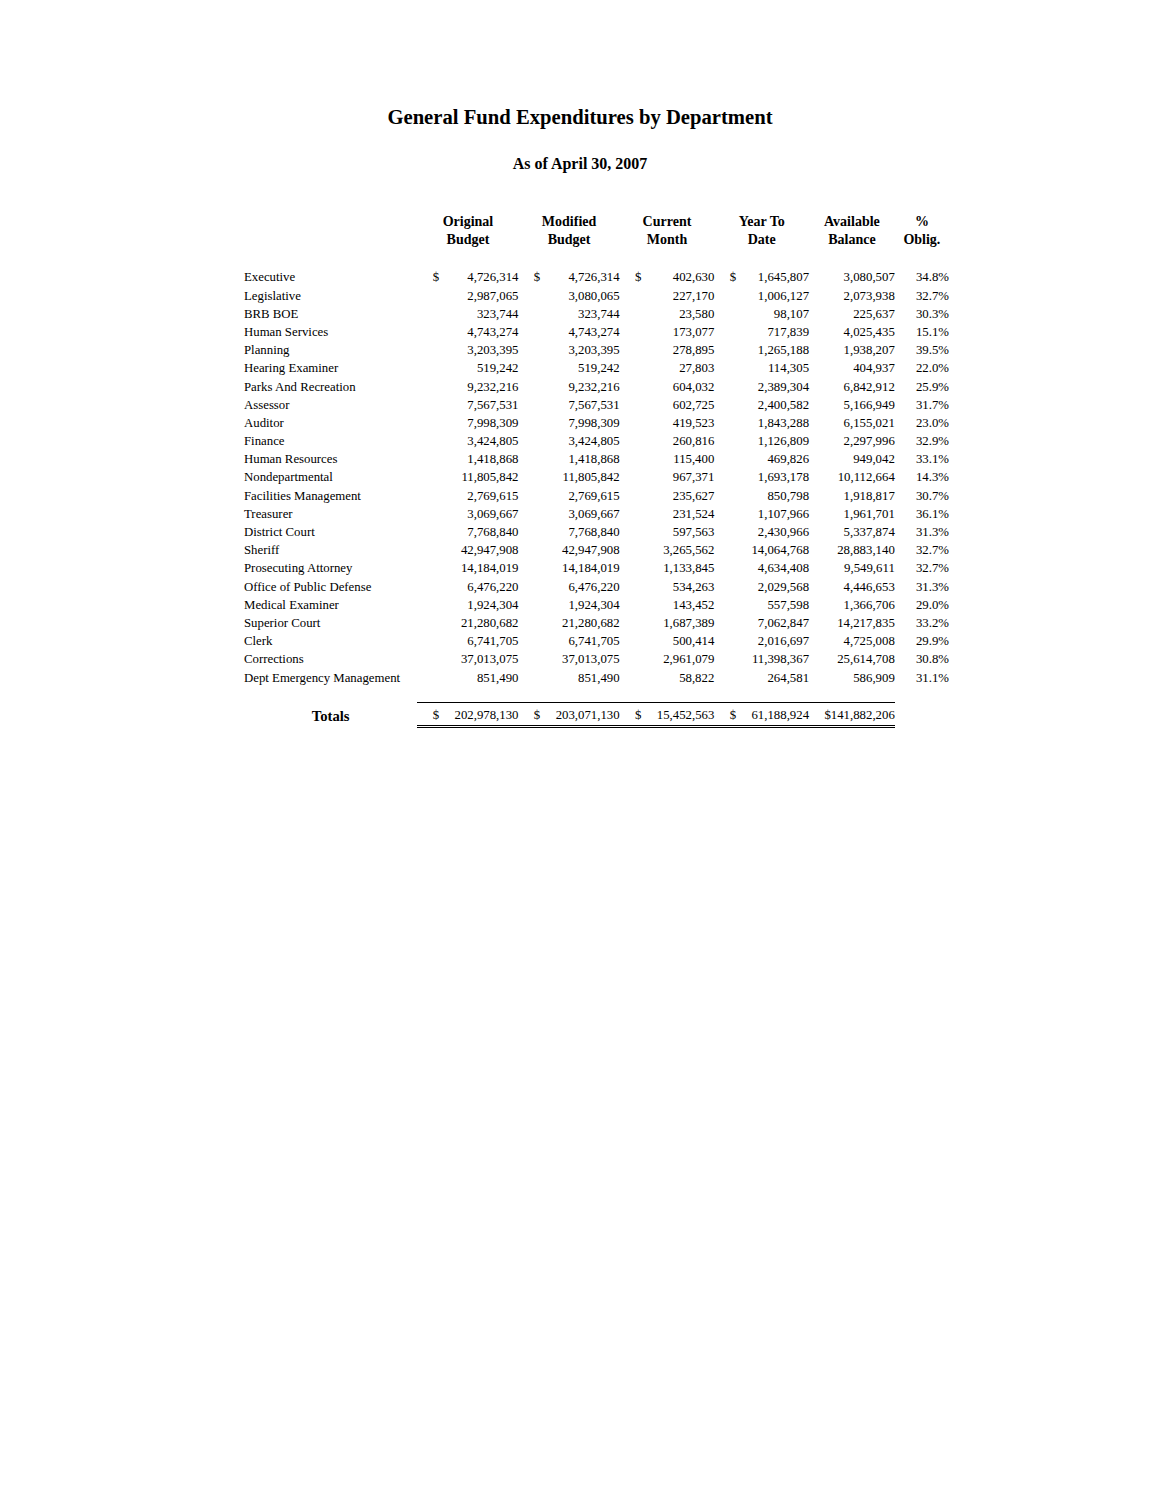General Fund Expenditures by Department
As of April 30, 2007
| | Original | Modified | Current | Year To | Available | % |
| --- | --- | --- | --- | --- | --- | --- |
| | Budget | Budget | Month | Date | Balance | Oblig. |
| Executive | $ | 4,726,314 | $ | 4,726,314 | $ | 402,630 | $ | 1,645,807 | 3,080,507 | 34.8% |
| Legislative | | 2,987,065 | | 3,080,065 | | 227,170 | | 1,006,127 | 2,073,938 | 32.7% |
| BRB BOE | | 323,744 | | 323,744 | | 23,580 | | 98,107 | 225,637 | 30.3% |
| Human Services | | 4,743,274 | | 4,743,274 | | 173,077 | | 717,839 | 4,025,435 | 15.1% |
| Planning | | 3,203,395 | | 3,203,395 | | 278,895 | | 1,265,188 | 1,938,207 | 39.5% |
| Hearing Examiner | | 519,242 | | 519,242 | | 27,803 | | 114,305 | 404,937 | 22.0% |
| Parks And Recreation | | 9,232,216 | | 9,232,216 | | 604,032 | | 2,389,304 | 6,842,912 | 25.9% |
| Assessor | | 7,567,531 | | 7,567,531 | | 602,725 | | 2,400,582 | 5,166,949 | 31.7% |
| Auditor | | 7,998,309 | | 7,998,309 | | 419,523 | | 1,843,288 | 6,155,021 | 23.0% |
| Finance | | 3,424,805 | | 3,424,805 | | 260,816 | | 1,126,809 | 2,297,996 | 32.9% |
| Human Resources | | 1,418,868 | | 1,418,868 | | 115,400 | | 469,826 | 949,042 | 33.1% |
| Nondepartmental | | 11,805,842 | | 11,805,842 | | 967,371 | | 1,693,178 | 10,112,664 | 14.3% |
| Facilities Management | | 2,769,615 | | 2,769,615 | | 235,627 | | 850,798 | 1,918,817 | 30.7% |
| Treasurer | | 3,069,667 | | 3,069,667 | | 231,524 | | 1,107,966 | 1,961,701 | 36.1% |
| District Court | | 7,768,840 | | 7,768,840 | | 597,563 | | 2,430,966 | 5,337,874 | 31.3% |
| Sheriff | | 42,947,908 | | 42,947,908 | | 3,265,562 | | 14,064,768 | 28,883,140 | 32.7% |
| Prosecuting Attorney | | 14,184,019 | | 14,184,019 | | 1,133,845 | | 4,634,408 | 9,549,611 | 32.7% |
| Office of Public Defense | | 6,476,220 | | 6,476,220 | | 534,263 | | 2,029,568 | 4,446,653 | 31.3% |
| Medical Examiner | | 1,924,304 | | 1,924,304 | | 143,452 | | 557,598 | 1,366,706 | 29.0% |
| Superior Court | | 21,280,682 | | 21,280,682 | | 1,687,389 | | 7,062,847 | 14,217,835 | 33.2% |
| Clerk | | 6,741,705 | | 6,741,705 | | 500,414 | | 2,016,697 | 4,725,008 | 29.9% |
| Corrections | | 37,013,075 | | 37,013,075 | | 2,961,079 | | 11,398,367 | 25,614,708 | 30.8% |
| Dept Emergency Management | | 851,490 | | 851,490 | | 58,822 | | 264,581 | 586,909 | 31.1% |
| Totals | $ | 202,978,130 | $ | 203,071,130 | $ | 15,452,563 | $ | 61,188,924 | $141,882,206 | |